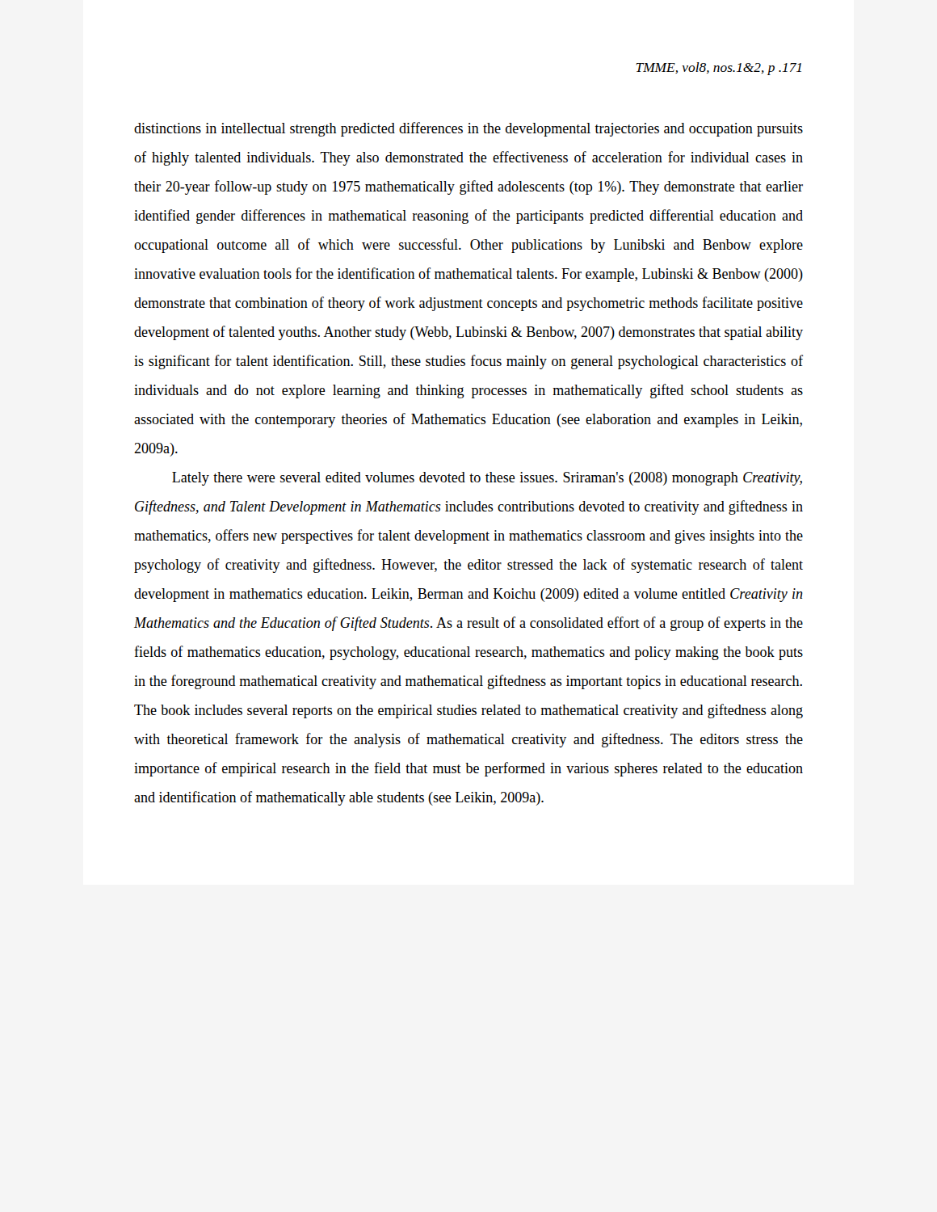TMME, vol8, nos.1&2, p .171
distinctions in intellectual strength predicted differences in the developmental trajectories and occupation pursuits of highly talented individuals. They also demonstrated the effectiveness of acceleration for individual cases in their 20-year follow-up study on 1975 mathematically gifted adolescents (top 1%). They demonstrate that earlier identified gender differences in mathematical reasoning of the participants predicted differential education and occupational outcome all of which were successful. Other publications by Lunibski and Benbow explore innovative evaluation tools for the identification of mathematical talents. For example, Lubinski & Benbow (2000) demonstrate that combination of theory of work adjustment concepts and psychometric methods facilitate positive development of talented youths. Another study (Webb, Lubinski & Benbow, 2007) demonstrates that spatial ability is significant for talent identification. Still, these studies focus mainly on general psychological characteristics of individuals and do not explore learning and thinking processes in mathematically gifted school students as associated with the contemporary theories of Mathematics Education (see elaboration and examples in Leikin, 2009a).
Lately there were several edited volumes devoted to these issues. Sriraman's (2008) monograph Creativity, Giftedness, and Talent Development in Mathematics includes contributions devoted to creativity and giftedness in mathematics, offers new perspectives for talent development in mathematics classroom and gives insights into the psychology of creativity and giftedness. However, the editor stressed the lack of systematic research of talent development in mathematics education. Leikin, Berman and Koichu (2009) edited a volume entitled Creativity in Mathematics and the Education of Gifted Students. As a result of a consolidated effort of a group of experts in the fields of mathematics education, psychology, educational research, mathematics and policy making the book puts in the foreground mathematical creativity and mathematical giftedness as important topics in educational research. The book includes several reports on the empirical studies related to mathematical creativity and giftedness along with theoretical framework for the analysis of mathematical creativity and giftedness. The editors stress the importance of empirical research in the field that must be performed in various spheres related to the education and identification of mathematically able students (see Leikin, 2009a).